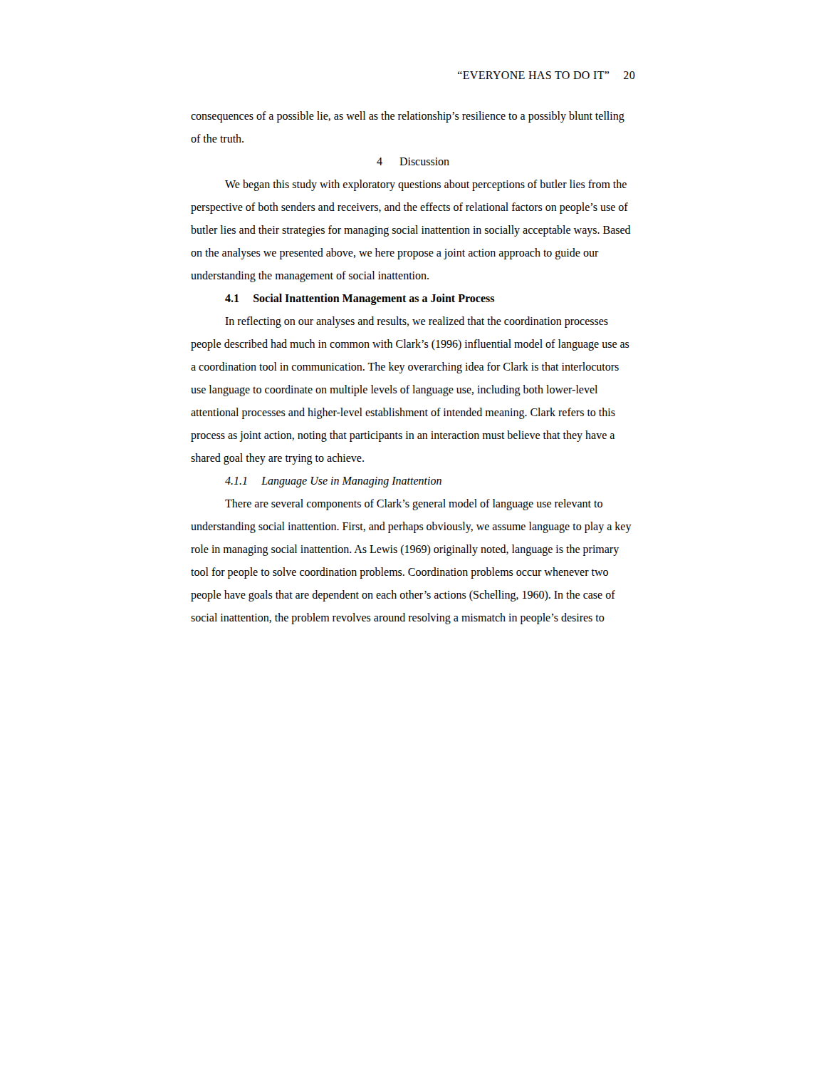“EVERYONE HAS TO DO IT”20
consequences of a possible lie, as well as the relationship’s resilience to a possibly blunt telling of the truth.
4 Discussion
We began this study with exploratory questions about perceptions of butler lies from the perspective of both senders and receivers, and the effects of relational factors on people’s use of butler lies and their strategies for managing social inattention in socially acceptable ways. Based on the analyses we presented above, we here propose a joint action approach to guide our understanding the management of social inattention.
4.1 Social Inattention Management as a Joint Process
In reflecting on our analyses and results, we realized that the coordination processes people described had much in common with Clark’s (1996) influential model of language use as a coordination tool in communication. The key overarching idea for Clark is that interlocutors use language to coordinate on multiple levels of language use, including both lower-level attentional processes and higher-level establishment of intended meaning. Clark refers to this process as joint action, noting that participants in an interaction must believe that they have a shared goal they are trying to achieve.
4.1.1 Language Use in Managing Inattention
There are several components of Clark’s general model of language use relevant to understanding social inattention. First, and perhaps obviously, we assume language to play a key role in managing social inattention. As Lewis (1969) originally noted, language is the primary tool for people to solve coordination problems. Coordination problems occur whenever two people have goals that are dependent on each other’s actions (Schelling, 1960). In the case of social inattention, the problem revolves around resolving a mismatch in people’s desires to